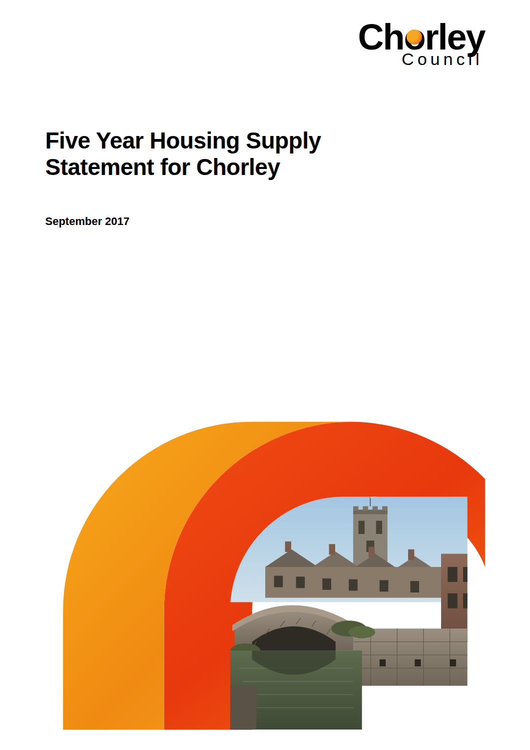Chorley
Council
Five Year Housing Supply Statement for Chorley
September 2017